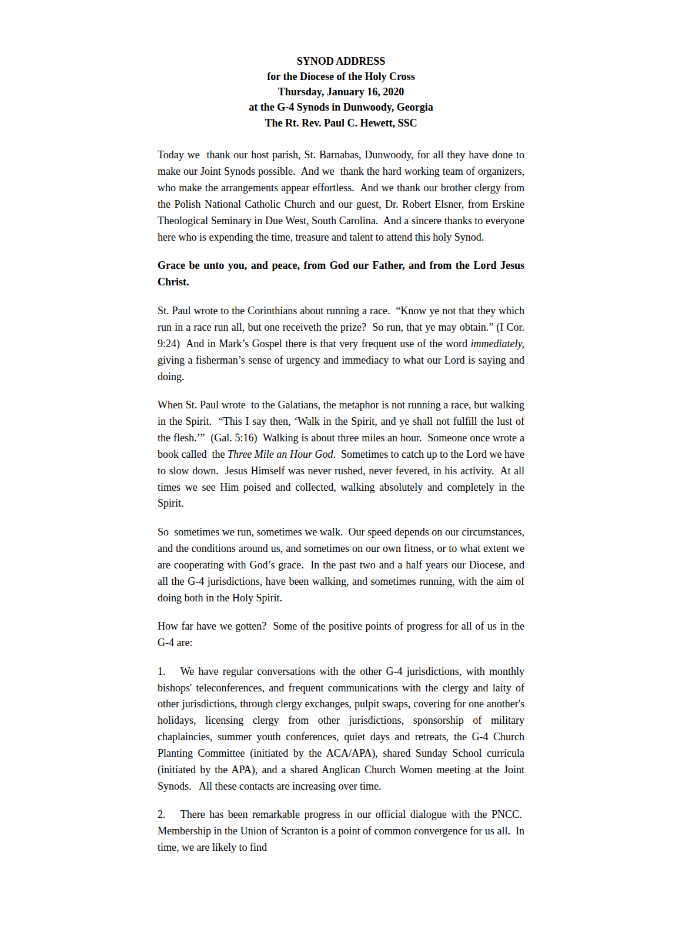SYNOD ADDRESS
for the Diocese of the Holy Cross
Thursday, January 16, 2020
at the G-4 Synods in Dunwoody, Georgia
The Rt. Rev. Paul C. Hewett, SSC
Today we thank our host parish, St. Barnabas, Dunwoody, for all they have done to make our Joint Synods possible. And we thank the hard working team of organizers, who make the arrangements appear effortless. And we thank our brother clergy from the Polish National Catholic Church and our guest, Dr. Robert Elsner, from Erskine Theological Seminary in Due West, South Carolina. And a sincere thanks to everyone here who is expending the time, treasure and talent to attend this holy Synod.
Grace be unto you, and peace, from God our Father, and from the Lord Jesus Christ.
St. Paul wrote to the Corinthians about running a race. “Know ye not that they which run in a race run all, but one receiveth the prize? So run, that ye may obtain.” (I Cor. 9:24) And in Mark’s Gospel there is that very frequent use of the word immediately, giving a fisherman’s sense of urgency and immediacy to what our Lord is saying and doing.
When St. Paul wrote to the Galatians, the metaphor is not running a race, but walking in the Spirit. “This I say then, ‘Walk in the Spirit, and ye shall not fulfill the lust of the flesh.’” (Gal. 5:16) Walking is about three miles an hour. Someone once wrote a book called the Three Mile an Hour God. Sometimes to catch up to the Lord we have to slow down. Jesus Himself was never rushed, never fevered, in his activity. At all times we see Him poised and collected, walking absolutely and completely in the Spirit.
So sometimes we run, sometimes we walk. Our speed depends on our circumstances, and the conditions around us, and sometimes on our own fitness, or to what extent we are cooperating with God’s grace. In the past two and a half years our Diocese, and all the G-4 jurisdictions, have been walking, and sometimes running, with the aim of doing both in the Holy Spirit.
How far have we gotten? Some of the positive points of progress for all of us in the G-4 are:
1. We have regular conversations with the other G-4 jurisdictions, with monthly bishops' teleconferences, and frequent communications with the clergy and laity of other jurisdictions, through clergy exchanges, pulpit swaps, covering for one another's holidays, licensing clergy from other jurisdictions, sponsorship of military chaplaincies, summer youth conferences, quiet days and retreats, the G-4 Church Planting Committee (initiated by the ACA/APA), shared Sunday School curricula (initiated by the APA), and a shared Anglican Church Women meeting at the Joint Synods. All these contacts are increasing over time.
2. There has been remarkable progress in our official dialogue with the PNCC. Membership in the Union of Scranton is a point of common convergence for us all. In time, we are likely to find